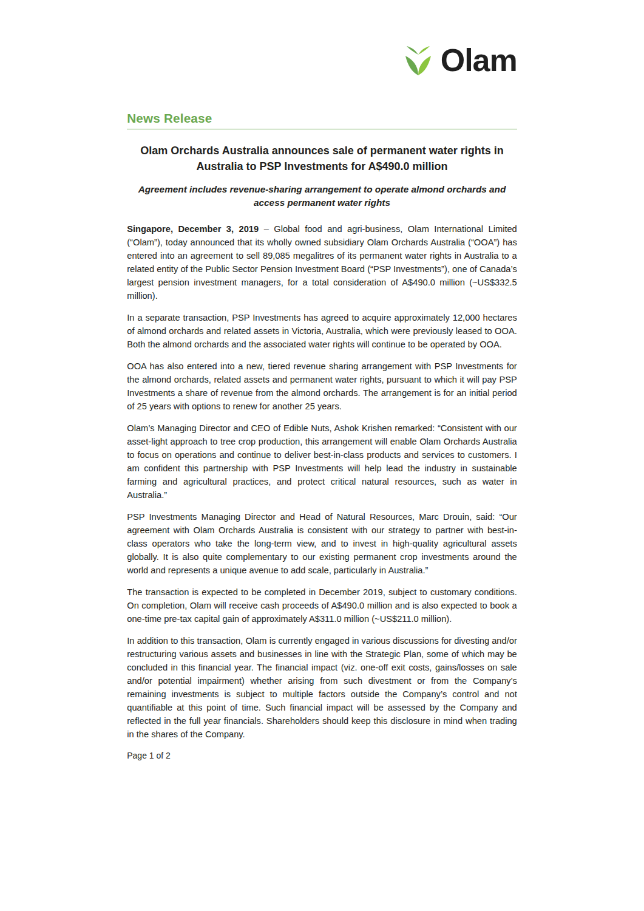Olam
News Release
Olam Orchards Australia announces sale of permanent water rights in Australia to PSP Investments for A$490.0 million
Agreement includes revenue-sharing arrangement to operate almond orchards and access permanent water rights
Singapore, December 3, 2019 – Global food and agri-business, Olam International Limited (“Olam”), today announced that its wholly owned subsidiary Olam Orchards Australia (“OOA”) has entered into an agreement to sell 89,085 megalitres of its permanent water rights in Australia to a related entity of the Public Sector Pension Investment Board (“PSP Investments”), one of Canada’s largest pension investment managers, for a total consideration of A$490.0 million (~US$332.5 million).
In a separate transaction, PSP Investments has agreed to acquire approximately 12,000 hectares of almond orchards and related assets in Victoria, Australia, which were previously leased to OOA. Both the almond orchards and the associated water rights will continue to be operated by OOA.
OOA has also entered into a new, tiered revenue sharing arrangement with PSP Investments for the almond orchards, related assets and permanent water rights, pursuant to which it will pay PSP Investments a share of revenue from the almond orchards. The arrangement is for an initial period of 25 years with options to renew for another 25 years.
Olam’s Managing Director and CEO of Edible Nuts, Ashok Krishen remarked: “Consistent with our asset-light approach to tree crop production, this arrangement will enable Olam Orchards Australia to focus on operations and continue to deliver best-in-class products and services to customers. I am confident this partnership with PSP Investments will help lead the industry in sustainable farming and agricultural practices, and protect critical natural resources, such as water in Australia.”
PSP Investments Managing Director and Head of Natural Resources, Marc Drouin, said: “Our agreement with Olam Orchards Australia is consistent with our strategy to partner with best-in-class operators who take the long-term view, and to invest in high-quality agricultural assets globally. It is also quite complementary to our existing permanent crop investments around the world and represents a unique avenue to add scale, particularly in Australia.”
The transaction is expected to be completed in December 2019, subject to customary conditions. On completion, Olam will receive cash proceeds of A$490.0 million and is also expected to book a one-time pre-tax capital gain of approximately A$311.0 million (~US$211.0 million).
In addition to this transaction, Olam is currently engaged in various discussions for divesting and/or restructuring various assets and businesses in line with the Strategic Plan, some of which may be concluded in this financial year. The financial impact (viz. one-off exit costs, gains/losses on sale and/or potential impairment) whether arising from such divestment or from the Company's remaining investments is subject to multiple factors outside the Company’s control and not quantifiable at this point of time. Such financial impact will be assessed by the Company and reflected in the full year financials. Shareholders should keep this disclosure in mind when trading in the shares of the Company.
Page 1 of 2